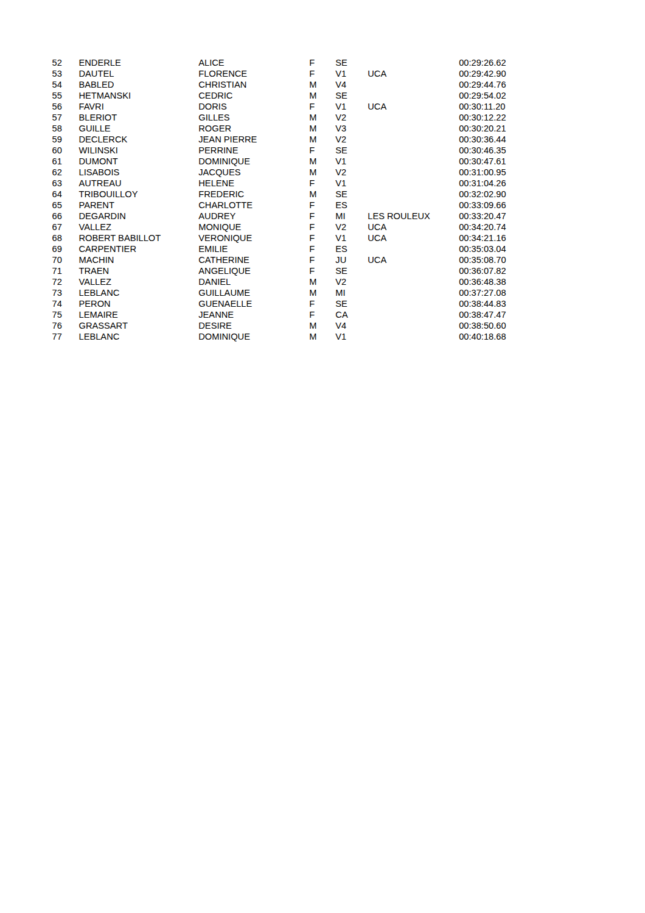| 52 | ENDERLE | ALICE | F | SE | | 00:29:26.62 |
| 53 | DAUTEL | FLORENCE | F | V1 | UCA | 00:29:42.90 |
| 54 | BABLED | CHRISTIAN | M | V4 | | 00:29:44.76 |
| 55 | HETMANSKI | CEDRIC | M | SE | | 00:29:54.02 |
| 56 | FAVRI | DORIS | F | V1 | UCA | 00:30:11.20 |
| 57 | BLERIOT | GILLES | M | V2 | | 00:30:12.22 |
| 58 | GUILLE | ROGER | M | V3 | | 00:30:20.21 |
| 59 | DECLERCK | JEAN PIERRE | M | V2 | | 00:30:36.44 |
| 60 | WILINSKI | PERRINE | F | SE | | 00:30:46.35 |
| 61 | DUMONT | DOMINIQUE | M | V1 | | 00:30:47.61 |
| 62 | LISABOIS | JACQUES | M | V2 | | 00:31:00.95 |
| 63 | AUTREAU | HELENE | F | V1 | | 00:31:04.26 |
| 64 | TRIBOUILLOY | FREDERIC | M | SE | | 00:32:02.90 |
| 65 | PARENT | CHARLOTTE | F | ES | | 00:33:09.66 |
| 66 | DEGARDIN | AUDREY | F | MI | LES ROULEUX | 00:33:20.47 |
| 67 | VALLEZ | MONIQUE | F | V2 | UCA | 00:34:20.74 |
| 68 | ROBERT BABILLOT | VERONIQUE | F | V1 | UCA | 00:34:21.16 |
| 69 | CARPENTIER | EMILIE | F | ES | | 00:35:03.04 |
| 70 | MACHIN | CATHERINE | F | JU | UCA | 00:35:08.70 |
| 71 | TRAEN | ANGELIQUE | F | SE | | 00:36:07.82 |
| 72 | VALLEZ | DANIEL | M | V2 | | 00:36:48.38 |
| 73 | LEBLANC | GUILLAUME | M | MI | | 00:37:27.08 |
| 74 | PERON | GUENAELLE | F | SE | | 00:38:44.83 |
| 75 | LEMAIRE | JEANNE | F | CA | | 00:38:47.47 |
| 76 | GRASSART | DESIRE | M | V4 | | 00:38:50.60 |
| 77 | LEBLANC | DOMINIQUE | M | V1 | | 00:40:18.68 |